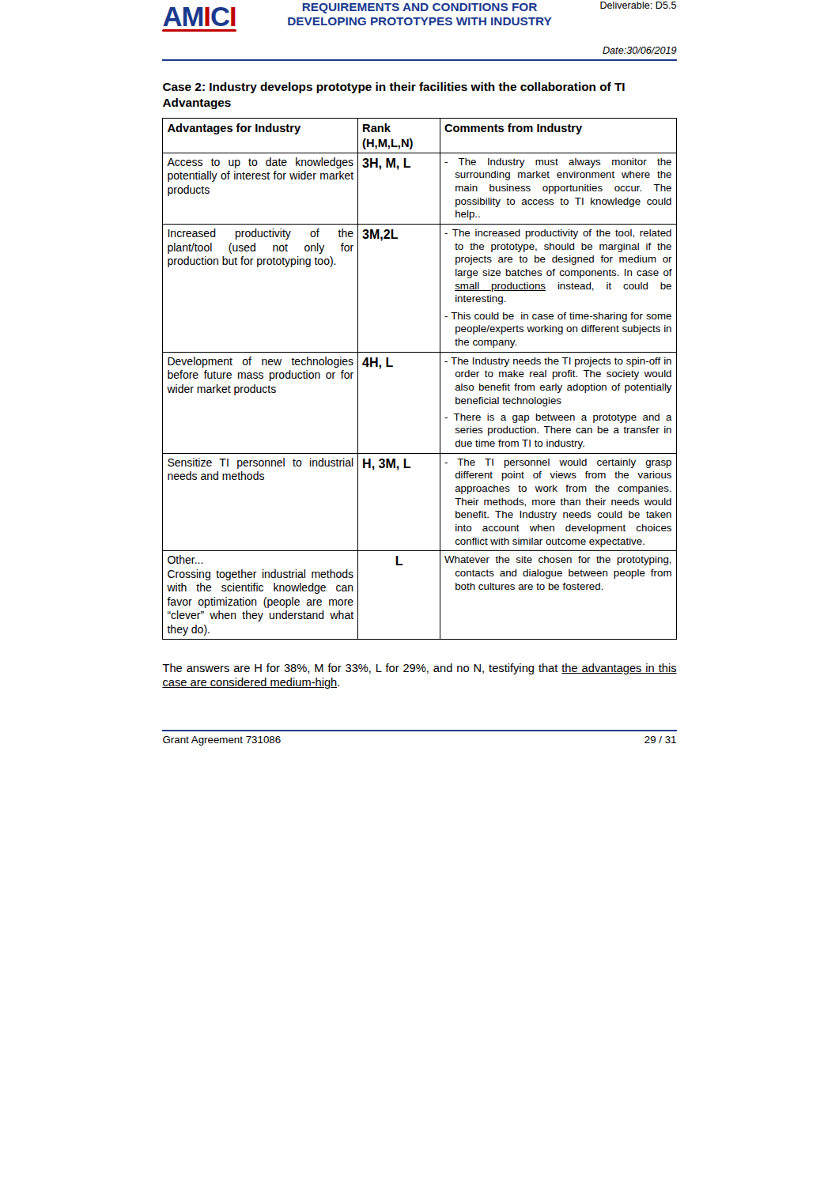AMICI
Requirements and Conditions for
Developing Prototypes with Industry
Deliverable: D5.5
Date:30/06/2019
Case 2: Industry develops prototype in their facilities with the collaboration of TI
Advantages
| Advantages for Industry | Rank (H,M,L,N) | Comments from Industry |
| --- | --- | --- |
| Access to up to date knowledges potentially of interest for wider market products | 3H, M, L | - The Industry must always monitor the surrounding market environment where the main business opportunities occur. The possibility to access to TI knowledge could help.. |
| Increased productivity of the plant/tool (used not only for production but for prototyping too). | 3M,2L | - The increased productivity of the tool, related to the prototype, should be marginal if the projects are to be designed for medium or large size batches of components. In case of small productions instead, it could be interesting. - This could be in case of time-sharing for some people/experts working on different subjects in the company. |
| Development of new technologies before future mass production or for wider market products | 4H, L | - The Industry needs the TI projects to spin-off in order to make real profit. The society would also benefit from early adoption of potentially beneficial technologies - There is a gap between a prototype and a series production. There can be a transfer in due time from TI to industry. |
| Sensitize TI personnel to industrial needs and methods | H, 3M, L | - The TI personnel would certainly grasp different point of views from the various approaches to work from the companies. Their methods, more than their needs would benefit. The Industry needs could be taken into account when development choices conflict with similar outcome expectative. |
| Other... Crossing together industrial methods with the scientific knowledge can favor optimization (people are more “clever” when they understand what they do). | L | Whatever the site chosen for the prototyping, contacts and dialogue between people from both cultures are to be fostered. |
The answers are H for 38%, M for 33%, L for 29%, and no N, testifying that the advantages in this case are considered medium-high.
Grant Agreement 731086
29 / 31